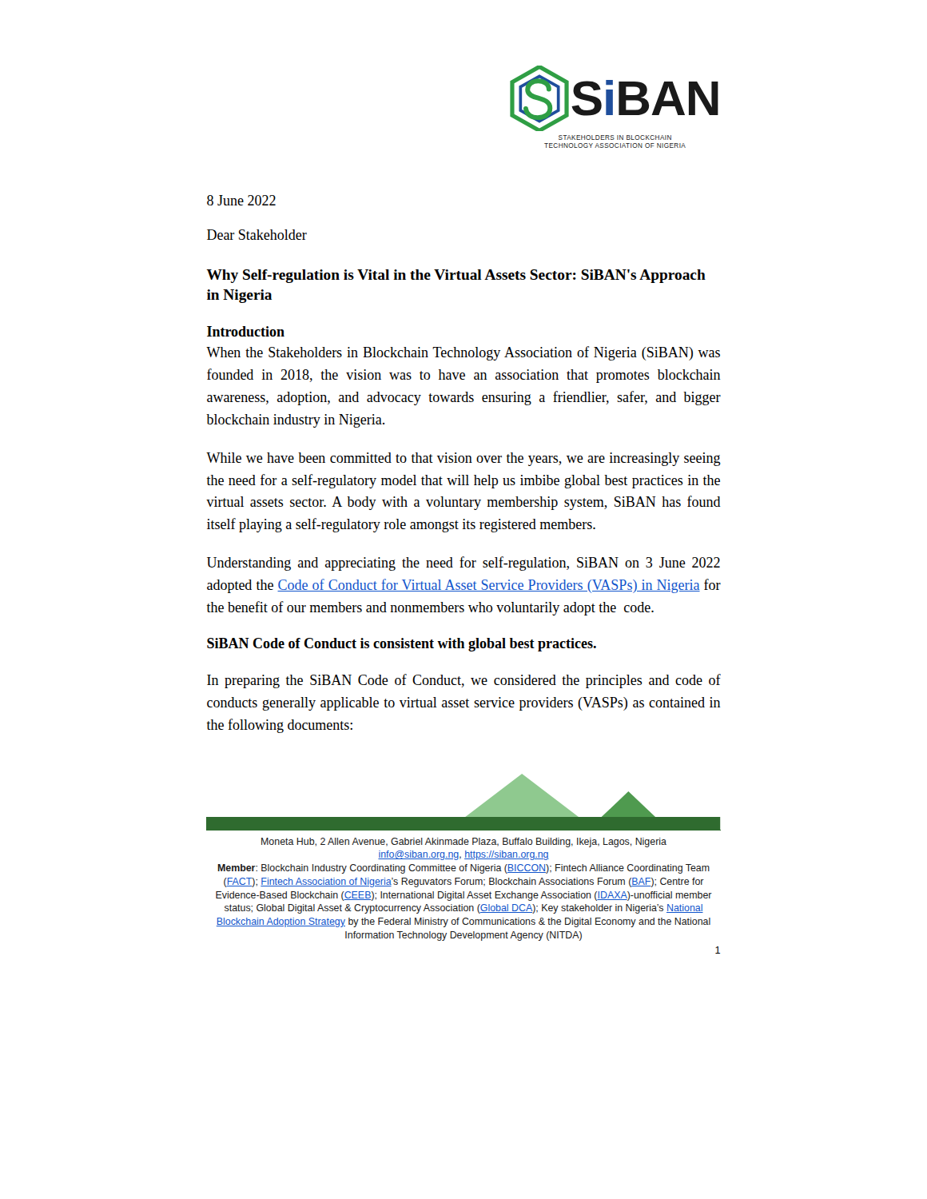Si BAN
STAKEHOLDERS IN BLOCKCHAIN
TECHNOLOGY ASSOCIATION OF NIGERIA
8 June 2022
Dear Stakeholder
Why Self-regulation is Vital in the Virtual Assets Sector: SiBAN's Approach in Nigeria
Introduction
When the Stakeholders in Blockchain Technology Association of Nigeria (SiBAN) was founded in 2018, the vision was to have an association that promotes blockchain awareness, adoption, and advocacy towards ensuring a friendlier, safer, and bigger blockchain industry in Nigeria.
While we have been committed to that vision over the years, we are increasingly seeing the need for a self-regulatory model that will help us imbibe global best practices in the virtual assets sector. A body with a voluntary membership system, SiBAN has found itself playing a self-regulatory role amongst its registered members.
Understanding and appreciating the need for self-regulation, SiBAN on 3 June 2022 adopted the Code of Conduct for Virtual Asset Service Providers (VASPs) in Nigeria for the benefit of our members and nonmembers who voluntarily adopt the code.
SiBAN Code of Conduct is consistent with global best practices.
In preparing the SiBAN Code of Conduct, we considered the principles and code of conducts generally applicable to virtual asset service providers (VASPs) as contained in the following documents:
Moneta Hub, 2 Allen Avenue, Gabriel Akinmade Plaza, Buffalo Building, Ikeja, Lagos, Nigeria
info@siban.org.ng, https://siban.org.ng
Member: Blockchain Industry Coordinating Committee of Nigeria (BICCON); Fintech Alliance Coordinating Team (FACT); Fintech Association of Nigeria’s Reguvators Forum; Blockchain Associations Forum (BAF); Centre for Evidence-Based Blockchain (CEEB); International Digital Asset Exchange Association (IDAXA)-unofficial member status; Global Digital Asset & Cryptocurrency Association (Global DCA); Key stakeholder in Nigeria’s National Blockchain Adoption Strategy by the Federal Ministry of Communications & the Digital Economy and the National Information Technology Development Agency (NITDA)
1